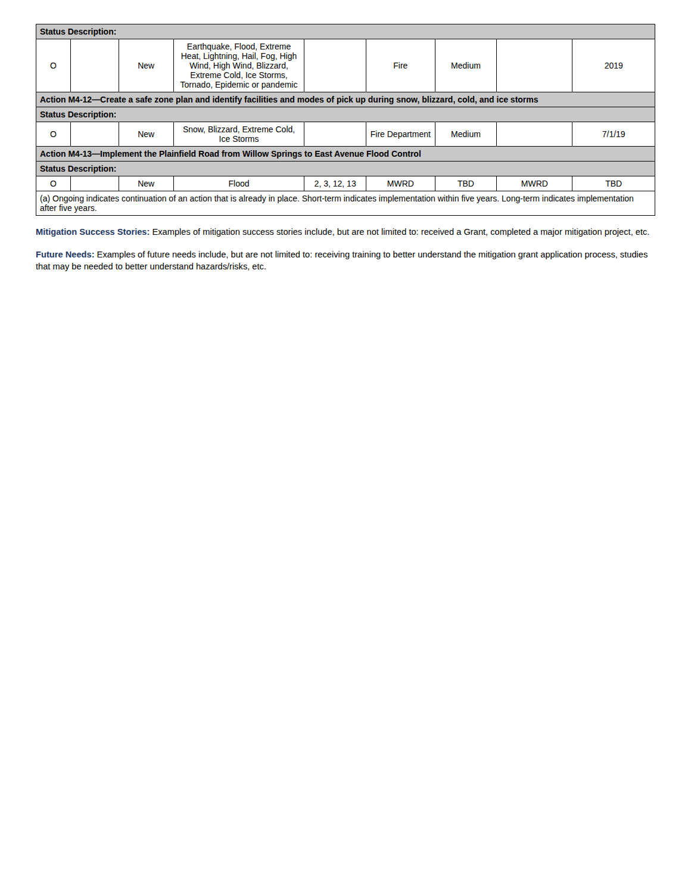| Status Description: |
| O | | New | Earthquake, Flood, Extreme Heat, Lightning, Hail, Fog, High Wind, High Wind, Blizzard, Extreme Cold, Ice Storms, Tornado, Epidemic or pandemic | | Fire | Medium | | 2019 |
| Action M4-12—Create a safe zone plan and identify facilities and modes of pick up during snow, blizzard, cold, and ice storms |
| Status Description: |
| O | | New | Snow, Blizzard, Extreme Cold, Ice Storms | | Fire Department | Medium | | 7/1/19 |
| Action M4-13—Implement the Plainfield Road from Willow Springs to East Avenue Flood Control |
| Status Description: |
| O | | New | Flood | 2, 3, 12, 13 | MWRD | TBD | MWRD | TBD |
| (a) Ongoing indicates continuation of an action that is already in place. Short-term indicates implementation within five years. Long-term indicates implementation after five years. |
Mitigation Success Stories: Examples of mitigation success stories include, but are not limited to: received a Grant, completed a major mitigation project, etc.
Future Needs: Examples of future needs include, but are not limited to: receiving training to better understand the mitigation grant application process, studies that may be needed to better understand hazards/risks, etc.